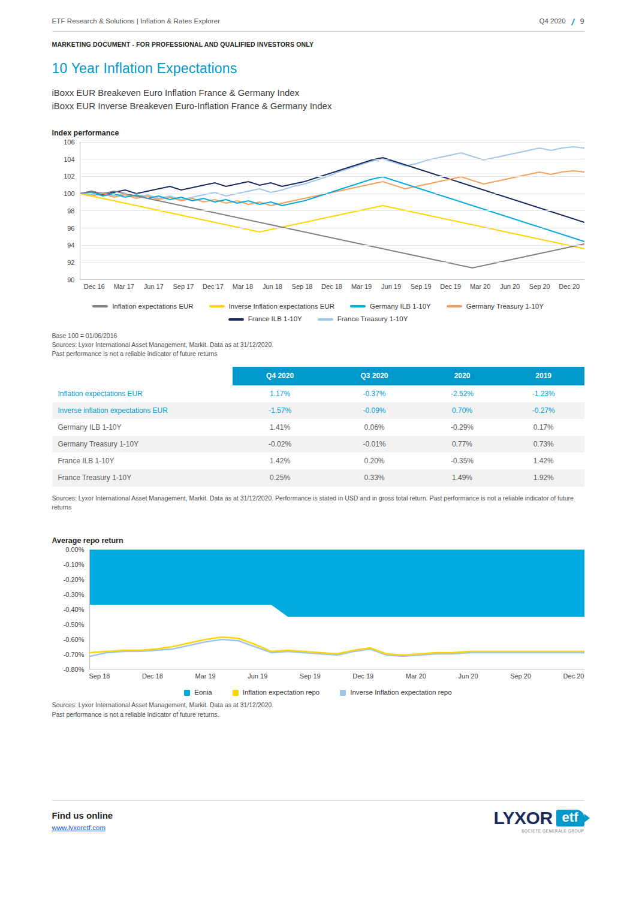ETF Research & Solutions | Inflation & Rates Explorer
Q4 2020 / 9
MARKETING DOCUMENT - FOR PROFESSIONAL AND QUALIFIED INVESTORS ONLY
10 Year Inflation Expectations
iBoxx EUR Breakeven Euro Inflation France & Germany Index
iBoxx EUR Inverse Breakeven Euro-Inflation France & Germany Index
Index performance
106 104 102 100 98 96 94 92 90
Dec 16 Mar 17 Jun 17 Sep 17 Dec 17 Mar 18 Jun 18 Sep 18 Dec 18 Mar 19 Jun 19 Sep 19 Dec 19 Mar 20 Jun 20 Sep 20 Dec 20
Inflation expectations EUR
Inverse Inflation expectations EUR
Germany ILB 1-10Y
Germany Treasury 1-10Y
France ILB 1-10Y
France Treasury 1-10Y
Base 100 = 01/06/2016
Sources: Lyxor International Asset Management, Markit. Data as at 31/12/2020.
Past performance is not a reliable indicator of future returns
| | Q4 2020 | Q3 2020 | 2020 | 2019 |
| --- | --- | --- | --- | --- |
| Inflation expectations EUR | 1.17% | -0.37% | -2.52% | -1.23% |
| Inverse inflation expectations EUR | -1.57% | -0.09% | 0.70% | -0.27% |
| Germany ILB 1-10Y | 1.41% | 0.06% | -0.29% | 0.17% |
| Germany Treasury 1-10Y | -0.02% | -0.01% | 0.77% | 0.73% |
| France ILB 1-10Y | 1.42% | 0.20% | -0.35% | 1.42% |
| France Treasury 1-10Y | 0.25% | 0.33% | 1.49% | 1.92% |
Sources: Lyxor International Asset Management, Markit. Data as at 31/12/2020. Performance is stated in USD and in gross total return. Past performance is not a reliable indicator of future returns
Average repo return
0.00% -0.10% -0.20% -0.30% -0.40% -0.50% -0.60% -0.70% -0.80%
Sep 18 Dec 18 Mar 19 Jun 19 Sep 19 Dec 19 Mar 20 Jun 20 Sep 20 Dec 20
Eonia
Inflation expectation repo
Inverse Inflation expectation repo
Sources: Lyxor International Asset Management, Markit. Data as at 31/12/2020.
Past performance is not a reliable indicator of future returns.
Find us online
www.lyxoretf.com
LYXOR etf
Societe Generale Group